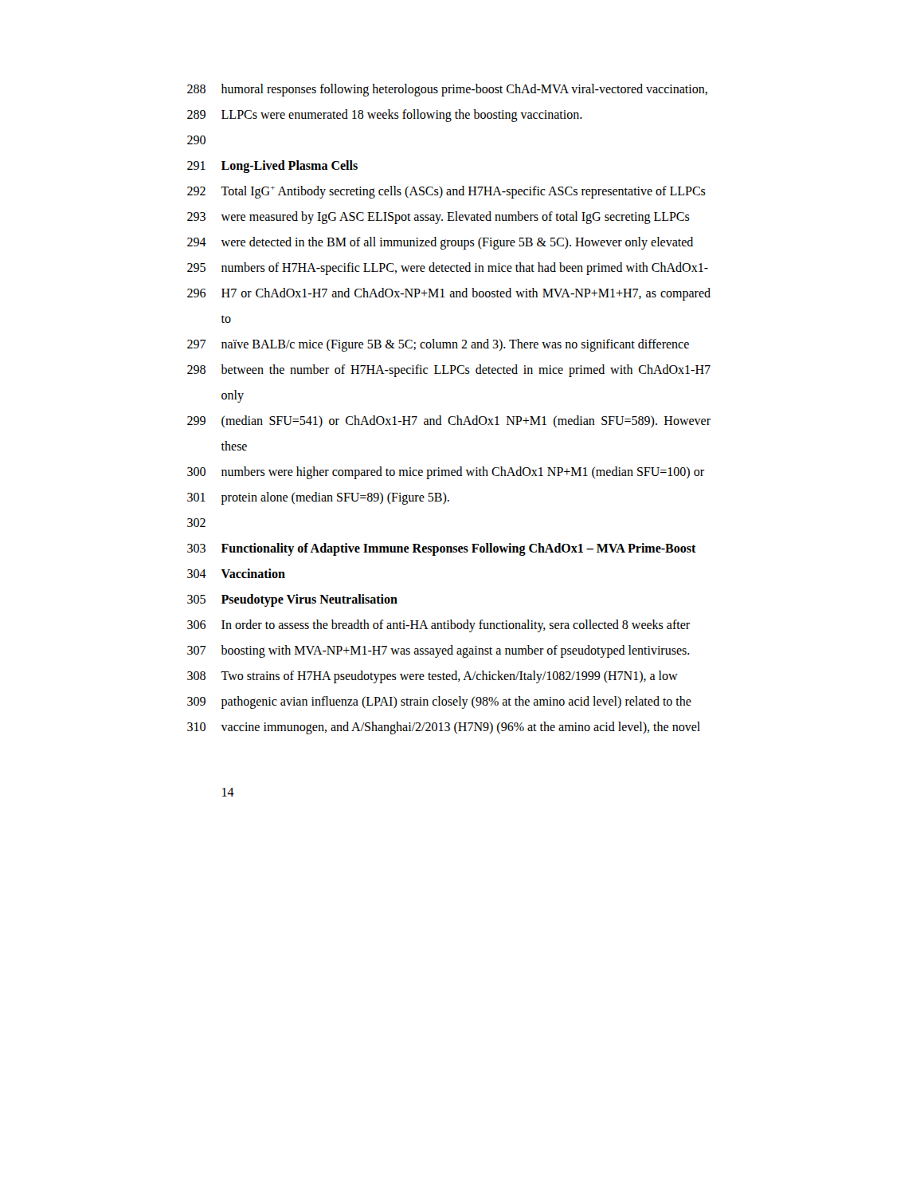humoral responses following heterologous prime-boost ChAd-MVA viral-vectored vaccination,
LLPCs were enumerated 18 weeks following the boosting vaccination.
Long-Lived Plasma Cells
Total IgG+ Antibody secreting cells (ASCs) and H7HA-specific ASCs representative of LLPCs
were measured by IgG ASC ELISpot assay. Elevated numbers of total IgG secreting LLPCs
were detected in the BM of all immunized groups (Figure 5B & 5C). However only elevated
numbers of H7HA-specific LLPC, were detected in mice that had been primed with ChAdOx1-
H7 or ChAdOx1-H7 and ChAdOx-NP+M1 and boosted with MVA-NP+M1+H7, as compared to
naïve BALB/c mice (Figure 5B & 5C; column 2 and 3). There was no significant difference
between the number of H7HA-specific LLPCs detected in mice primed with ChAdOx1-H7 only
(median SFU=541) or ChAdOx1-H7 and ChAdOx1 NP+M1 (median SFU=589). However these
numbers were higher compared to mice primed with ChAdOx1 NP+M1 (median SFU=100) or
protein alone (median SFU=89) (Figure 5B).
Functionality of Adaptive Immune Responses Following ChAdOx1 – MVA Prime-Boost
Vaccination
Pseudotype Virus Neutralisation
In order to assess the breadth of anti-HA antibody functionality, sera collected 8 weeks after
boosting with MVA-NP+M1-H7 was assayed against a number of pseudotyped lentiviruses.
Two strains of H7HA pseudotypes were tested, A/chicken/Italy/1082/1999 (H7N1), a low
pathogenic avian influenza (LPAI) strain closely (98% at the amino acid level) related to the
vaccine immunogen, and A/Shanghai/2/2013 (H7N9) (96% at the amino acid level), the novel
14